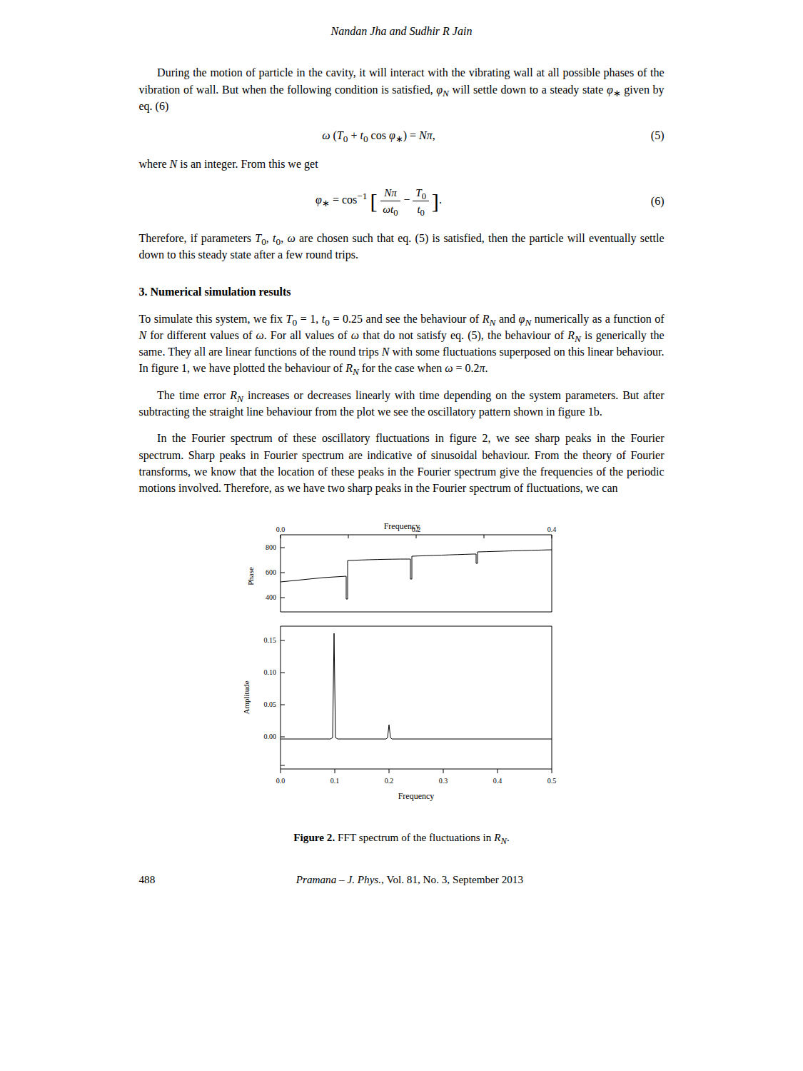Nandan Jha and Sudhir R Jain
During the motion of particle in the cavity, it will interact with the vibrating wall at all possible phases of the vibration of wall. But when the following condition is satisfied, φN will settle down to a steady state φ∗ given by eq. (6)
ω (T0 + t0 cos φ∗) = Nπ,
(5)
where N is an integer. From this we get
φ∗ = cos−1 [ Nπ ωt0 − T0 t0 ].
(6)
Therefore, if parameters T0, t0, ω are chosen such that eq. (5) is satisfied, then the particle will eventually settle down to this steady state after a few round trips.
3. Numerical simulation results
To simulate this system, we fix T0 = 1, t0 = 0.25 and see the behaviour of RN and φN numerically as a function of N for different values of ω. For all values of ω that do not satisfy eq. (5), the behaviour of RN is generically the same. They all are linear functions of the round trips N with some fluctuations superposed on this linear behaviour. In figure 1, we have plotted the behaviour of RN for the case when ω = 0.2π.
The time error RN increases or decreases linearly with time depending on the system parameters. But after subtracting the straight line behaviour from the plot we see the oscillatory pattern shown in figure 1b.
In the Fourier spectrum of these oscillatory fluctuations in figure 2, we see sharp peaks in the Fourier spectrum. Sharp peaks in Fourier spectrum are indicative of sinusoidal behaviour. From the theory of Fourier transforms, we know that the location of these peaks in the Fourier spectrum give the frequencies of the periodic motions involved. Therefore, as we have two sharp peaks in the Fourier spectrum of fluctuations, we can
Frequency 0.0 0.2 0.4 800 600 400 Phase 0.15 0.10 0.05 0.00 Amplitude 0.0 0.1 0.2 0.3 0.4 0.5 Frequency
Figure 2. FFT spectrum of the fluctuations in RN.
488
Pramana – J. Phys., Vol. 81, No. 3, September 2013